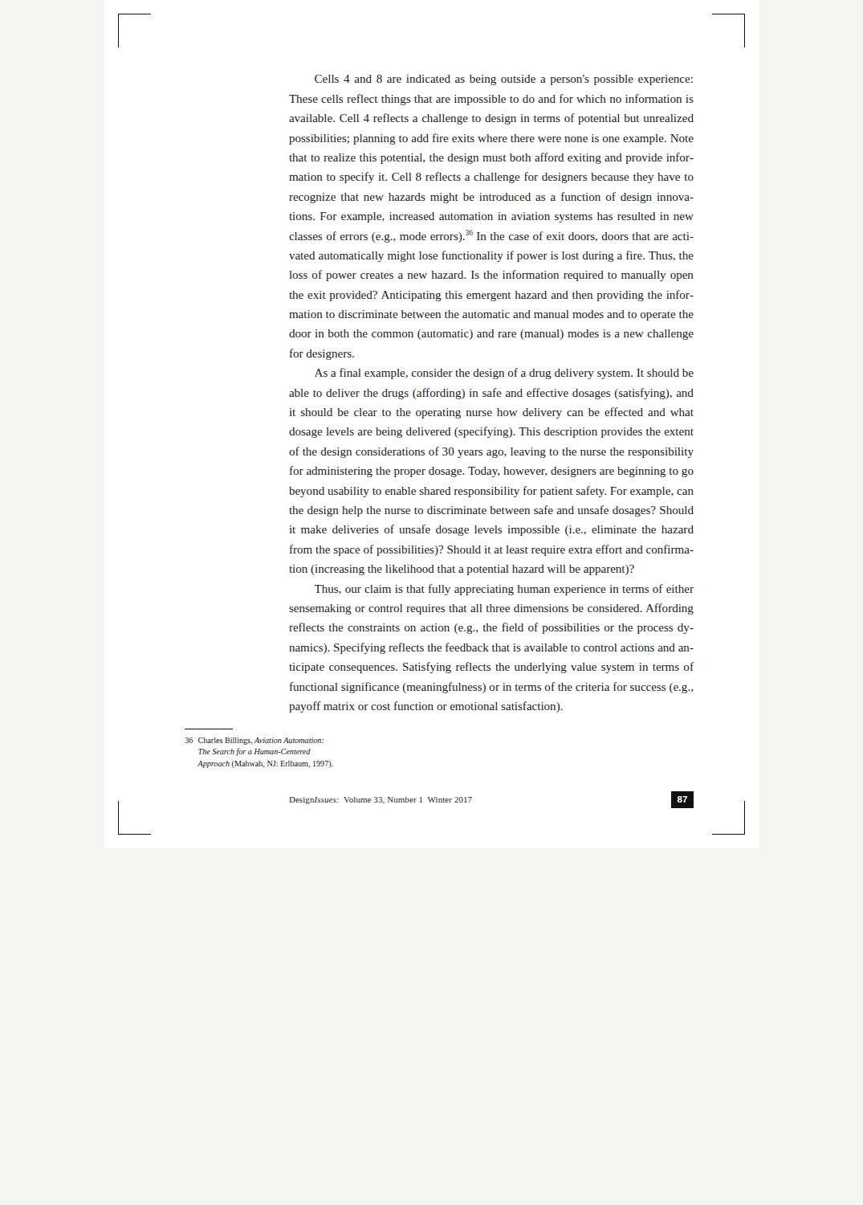Cells 4 and 8 are indicated as being outside a person's possible experience: These cells reflect things that are impossible to do and for which no information is available. Cell 4 reflects a challenge to design in terms of potential but unrealized possibilities; planning to add fire exits where there were none is one example. Note that to realize this potential, the design must both afford exiting and provide information to specify it. Cell 8 reflects a challenge for designers because they have to recognize that new hazards might be introduced as a function of design innovations. For example, increased automation in aviation systems has resulted in new classes of errors (e.g., mode errors).36 In the case of exit doors, doors that are activated automatically might lose functionality if power is lost during a fire. Thus, the loss of power creates a new hazard. Is the information required to manually open the exit provided? Anticipating this emergent hazard and then providing the information to discriminate between the automatic and manual modes and to operate the door in both the common (automatic) and rare (manual) modes is a new challenge for designers.
As a final example, consider the design of a drug delivery system. It should be able to deliver the drugs (affording) in safe and effective dosages (satisfying), and it should be clear to the operating nurse how delivery can be effected and what dosage levels are being delivered (specifying). This description provides the extent of the design considerations of 30 years ago, leaving to the nurse the responsibility for administering the proper dosage. Today, however, designers are beginning to go beyond usability to enable shared responsibility for patient safety. For example, can the design help the nurse to discriminate between safe and unsafe dosages? Should it make deliveries of unsafe dosage levels impossible (i.e., eliminate the hazard from the space of possibilities)? Should it at least require extra effort and confirmation (increasing the likelihood that a potential hazard will be apparent)?
Thus, our claim is that fully appreciating human experience in terms of either sensemaking or control requires that all three dimensions be considered. Affording reflects the constraints on action (e.g., the field of possibilities or the process dynamics). Specifying reflects the feedback that is available to control actions and anticipate consequences. Satisfying reflects the underlying value system in terms of functional significance (meaningfulness) or in terms of the criteria for success (e.g., payoff matrix or cost function or emotional satisfaction).
36 Charles Billings, Aviation Automation: The Search for a Human-Centered Approach (Mahwah, NJ: Erlbaum, 1997).
DesignIssues: Volume 33, Number 1 Winter 2017 87